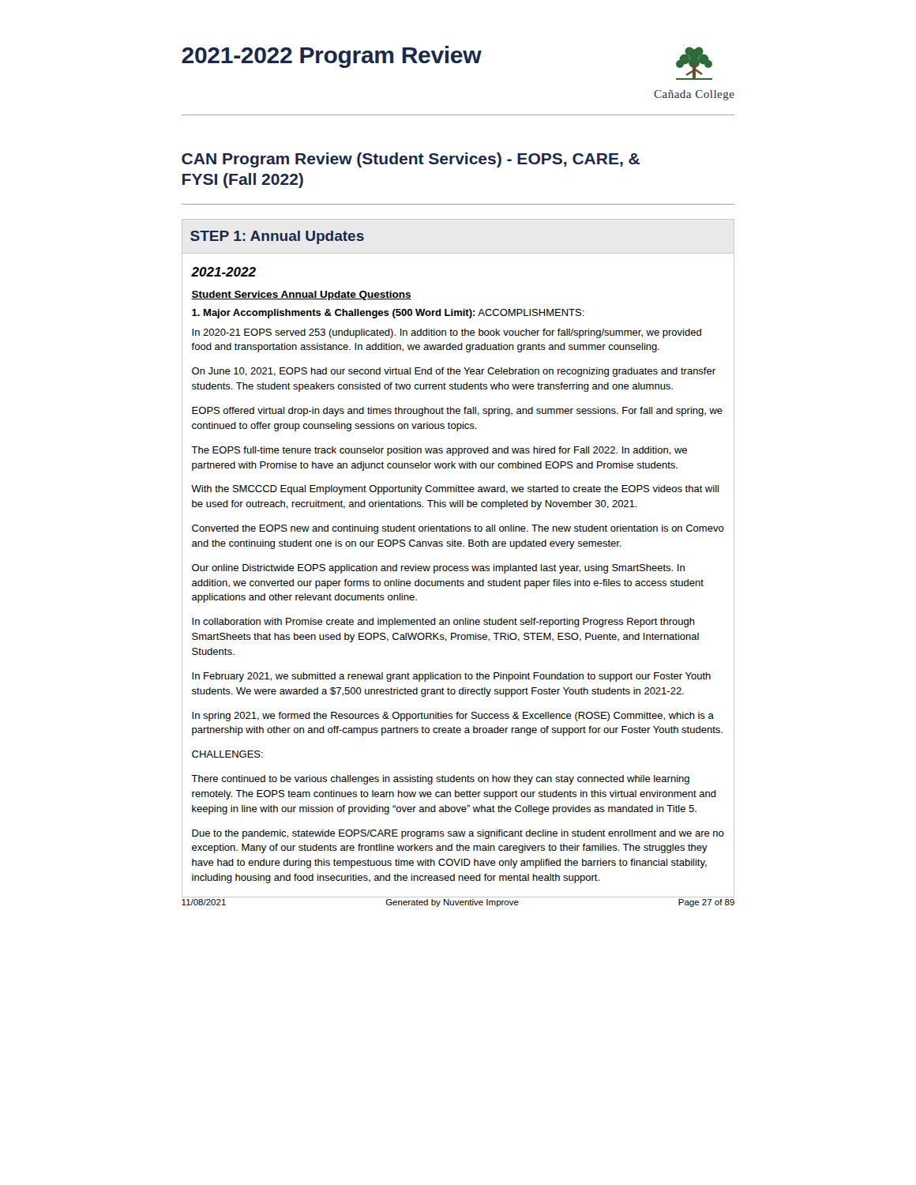2021-2022 Program Review
Cañada College
CAN Program Review (Student Services) - EOPS, CARE, &
FYSI (Fall 2022)
STEP 1: Annual Updates
2021-2022
Student Services Annual Update Questions
1. Major Accomplishments & Challenges (500 Word Limit): ACCOMPLISHMENTS:
In 2020-21 EOPS served 253 (unduplicated). In addition to the book voucher for fall/spring/summer, we provided food and transportation assistance. In addition, we awarded graduation grants and summer counseling.
On June 10, 2021, EOPS had our second virtual End of the Year Celebration on recognizing graduates and transfer students. The student speakers consisted of two current students who were transferring and one alumnus.
EOPS offered virtual drop-in days and times throughout the fall, spring, and summer sessions. For fall and spring, we continued to offer group counseling sessions on various topics.
The EOPS full-time tenure track counselor position was approved and was hired for Fall 2022. In addition, we partnered with Promise to have an adjunct counselor work with our combined EOPS and Promise students.
With the SMCCCD Equal Employment Opportunity Committee award, we started to create the EOPS videos that will be used for outreach, recruitment, and orientations. This will be completed by November 30, 2021.
Converted the EOPS new and continuing student orientations to all online. The new student orientation is on Comevo and the continuing student one is on our EOPS Canvas site. Both are updated every semester.
Our online Districtwide EOPS application and review process was implanted last year, using SmartSheets. In addition, we converted our paper forms to online documents and student paper files into e-files to access student applications and other relevant documents online.
In collaboration with Promise create and implemented an online student self-reporting Progress Report through SmartSheets that has been used by EOPS, CalWORKs, Promise, TRiO, STEM, ESO, Puente, and International Students.
In February 2021, we submitted a renewal grant application to the Pinpoint Foundation to support our Foster Youth students. We were awarded a $7,500 unrestricted grant to directly support Foster Youth students in 2021-22.
In spring 2021, we formed the Resources & Opportunities for Success & Excellence (ROSE) Committee, which is a partnership with other on and off-campus partners to create a broader range of support for our Foster Youth students.
CHALLENGES:
There continued to be various challenges in assisting students on how they can stay connected while learning remotely. The EOPS team continues to learn how we can better support our students in this virtual environment and keeping in line with our mission of providing “over and above” what the College provides as mandated in Title 5.
Due to the pandemic, statewide EOPS/CARE programs saw a significant decline in student enrollment and we are no exception. Many of our students are frontline workers and the main caregivers to their families. The struggles they have had to endure during this tempestuous time with COVID have only amplified the barriers to financial stability, including housing and food insecurities, and the increased need for mental health support.
11/08/2021
Generated by Nuventive Improve
Page 27 of 89